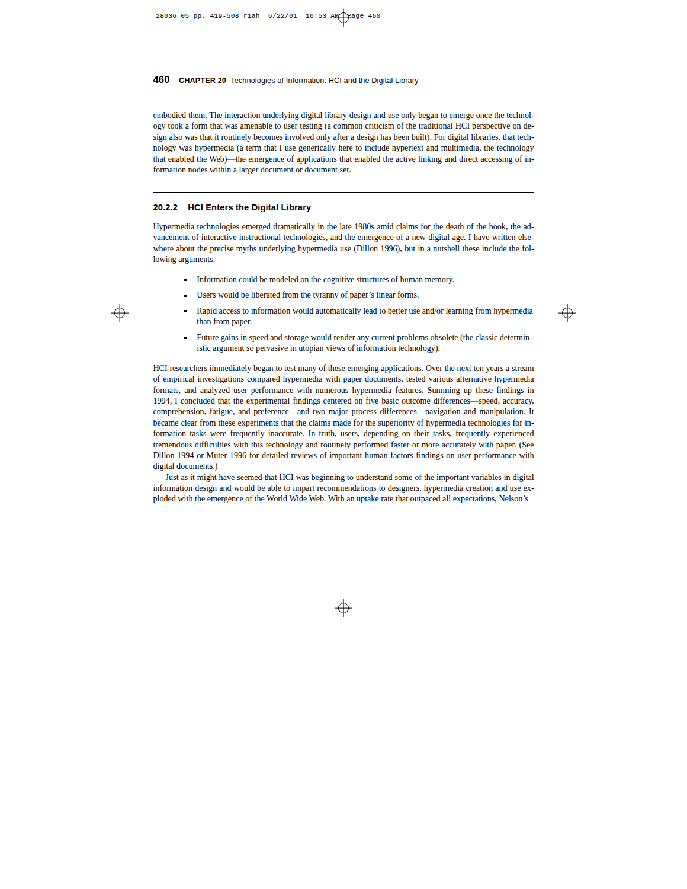28036 05 pp. 419-508 r1ah 6/22/01 10:53 AM Page 460
460 CHAPTER 20 Technologies of Information: HCI and the Digital Library
embodied them. The interaction underlying digital library design and use only began to emerge once the technology took a form that was amenable to user testing (a common criticism of the traditional HCI perspective on design also was that it routinely becomes involved only after a design has been built). For digital libraries, that technology was hypermedia (a term that I use generically here to include hypertext and multimedia, the technology that enabled the Web)—the emergence of applications that enabled the active linking and direct accessing of information nodes within a larger document or document set.
20.2.2 HCI Enters the Digital Library
Hypermedia technologies emerged dramatically in the late 1980s amid claims for the death of the book, the advancement of interactive instructional technologies, and the emergence of a new digital age. I have written elsewhere about the precise myths underlying hypermedia use (Dillon 1996), but in a nutshell these include the following arguments.
Information could be modeled on the cognitive structures of human memory.
Users would be liberated from the tyranny of paper’s linear forms.
Rapid access to information would automatically lead to better use and/or learning from hypermedia than from paper.
Future gains in speed and storage would render any current problems obsolete (the classic deterministic argument so pervasive in utopian views of information technology).
HCI researchers immediately began to test many of these emerging applications. Over the next ten years a stream of empirical investigations compared hypermedia with paper documents, tested various alternative hypermedia formats, and analyzed user performance with numerous hypermedia features. Summing up these findings in 1994, I concluded that the experimental findings centered on five basic outcome differences—speed, accuracy, comprehension, fatigue, and preference—and two major process differences—navigation and manipulation. It became clear from these experiments that the claims made for the superiority of hypermedia technologies for information tasks were frequently inaccurate. In truth, users, depending on their tasks, frequently experienced tremendous difficulties with this technology and routinely performed faster or more accurately with paper. (See Dillon 1994 or Muter 1996 for detailed reviews of important human factors findings on user performance with digital documents.)
Just as it might have seemed that HCI was beginning to understand some of the important variables in digital information design and would be able to impart recommendations to designers, hypermedia creation and use exploded with the emergence of the World Wide Web. With an uptake rate that outpaced all expectations, Nelson’s